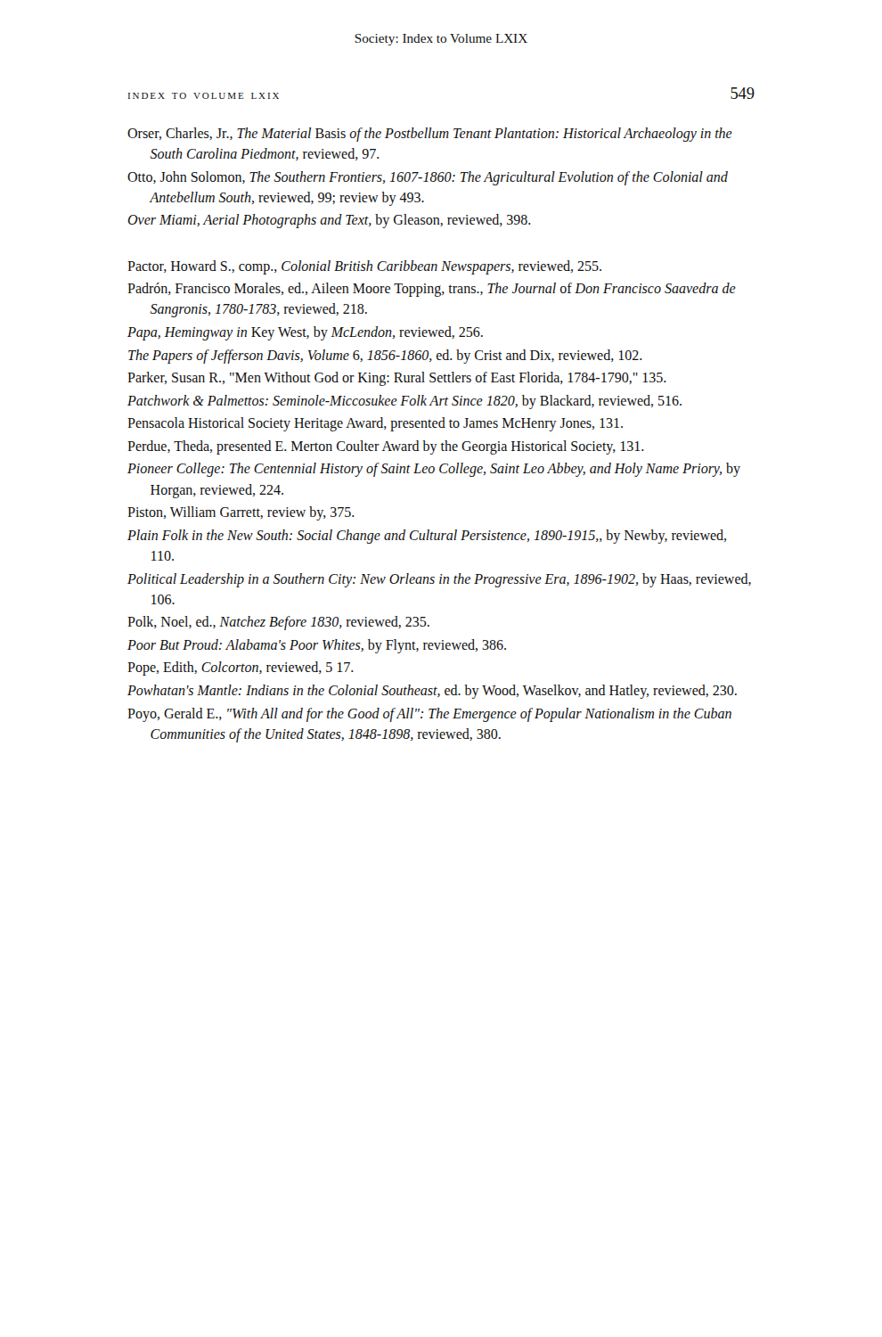Society: Index to Volume LXIX
Index to Volume LXIX 549
Orser, Charles, Jr., The Material Basis of the Postbellum Tenant Plantation: Historical Archaeology in the South Carolina Piedmont, reviewed, 97.
Otto, John Solomon, The Southern Frontiers, 1607-1860: The Agricultural Evolution of the Colonial and Antebellum South, reviewed, 99; review by 493.
Over Miami, Aerial Photographs and Text, by Gleason, reviewed, 398.
Pactor, Howard S., comp., Colonial British Caribbean Newspapers, reviewed, 255.
Padrón, Francisco Morales, ed., Aileen Moore Topping, trans., The Journal of Don Francisco Saavedra de Sangronis, 1780-1783, reviewed, 218.
Papa, Hemingway in Key West, by McLendon, reviewed, 256.
The Papers of Jefferson Davis, Volume 6, 1856-1860, ed. by Crist and Dix, reviewed, 102.
Parker, Susan R., "Men Without God or King: Rural Settlers of East Florida, 1784-1790," 135.
Patchwork & Palmettos: Seminole-Miccosukee Folk Art Since 1820, by Blackard, reviewed, 516.
Pensacola Historical Society Heritage Award, presented to James McHenry Jones, 131.
Perdue, Theda, presented E. Merton Coulter Award by the Georgia Historical Society, 131.
Pioneer College: The Centennial History of Saint Leo College, Saint Leo Abbey, and Holy Name Priory, by Horgan, reviewed, 224.
Piston, William Garrett, review by, 375.
Plain Folk in the New South: Social Change and Cultural Persistence, 1890-1915,, by Newby, reviewed, 110.
Political Leadership in a Southern City: New Orleans in the Progressive Era, 1896-1902, by Haas, reviewed, 106.
Polk, Noel, ed., Natchez Before 1830, reviewed, 235.
Poor But Proud: Alabama's Poor Whites, by Flynt, reviewed, 386.
Pope, Edith, Colcorton, reviewed, 5 17.
Powhatan's Mantle: Indians in the Colonial Southeast, ed. by Wood, Waselkov, and Hatley, reviewed, 230.
Poyo, Gerald E., "With All and for the Good of All": The Emergence of Popular Nationalism in the Cuban Communities of the United States, 1848-1898, reviewed, 380.